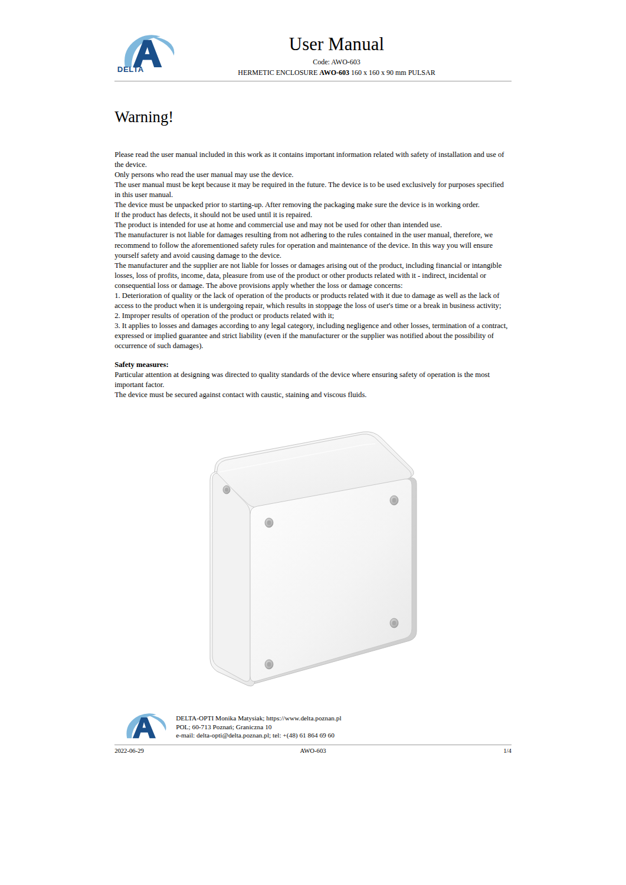DELTA
User Manual
Code: AWO-603
HERMETIC ENCLOSURE AWO-603 160 x 160 x 90 mm PULSAR
Warning!
Please read the user manual included in this work as it contains important information related with safety of installation and use of the device.
Only persons who read the user manual may use the device.
The user manual must be kept because it may be required in the future. The device is to be used exclusively for purposes specified in this user manual.
The device must be unpacked prior to starting-up. After removing the packaging make sure the device is in working order.
If the product has defects, it should not be used until it is repaired.
The product is intended for use at home and commercial use and may not be used for other than intended use.
The manufacturer is not liable for damages resulting from not adhering to the rules contained in the user manual, therefore, we recommend to follow the aforementioned safety rules for operation and maintenance of the device. In this way you will ensure yourself safety and avoid causing damage to the device.
The manufacturer and the supplier are not liable for losses or damages arising out of the product, including financial or intangible losses, loss of profits, income, data, pleasure from use of the product or other products related with it - indirect, incidental or consequential loss or damage. The above provisions apply whether the loss or damage concerns:
1. Deterioration of quality or the lack of operation of the products or products related with it due to damage as well as the lack of access to the product when it is undergoing repair, which results in stoppage the loss of user's time or a break in business activity;
2. Improper results of operation of the product or products related with it;
3. It applies to losses and damages according to any legal category, including negligence and other losses, termination of a contract, expressed or implied guarantee and strict liability (even if the manufacturer or the supplier was notified about the possibility of occurrence of such damages).
Safety measures:
Particular attention at designing was directed to quality standards of the device where ensuring safety of operation is the most important factor.
The device must be secured against contact with caustic, staining and viscous fluids.
DELTA-OPTI Monika Matysiak; https://www.delta.poznan.pl
POL; 60-713 Poznań; Graniczna 10
e-mail: delta-opti@delta.poznan.pl; tel: +(48) 61 864 69 60
2022-06-29 AWO-603 1/4